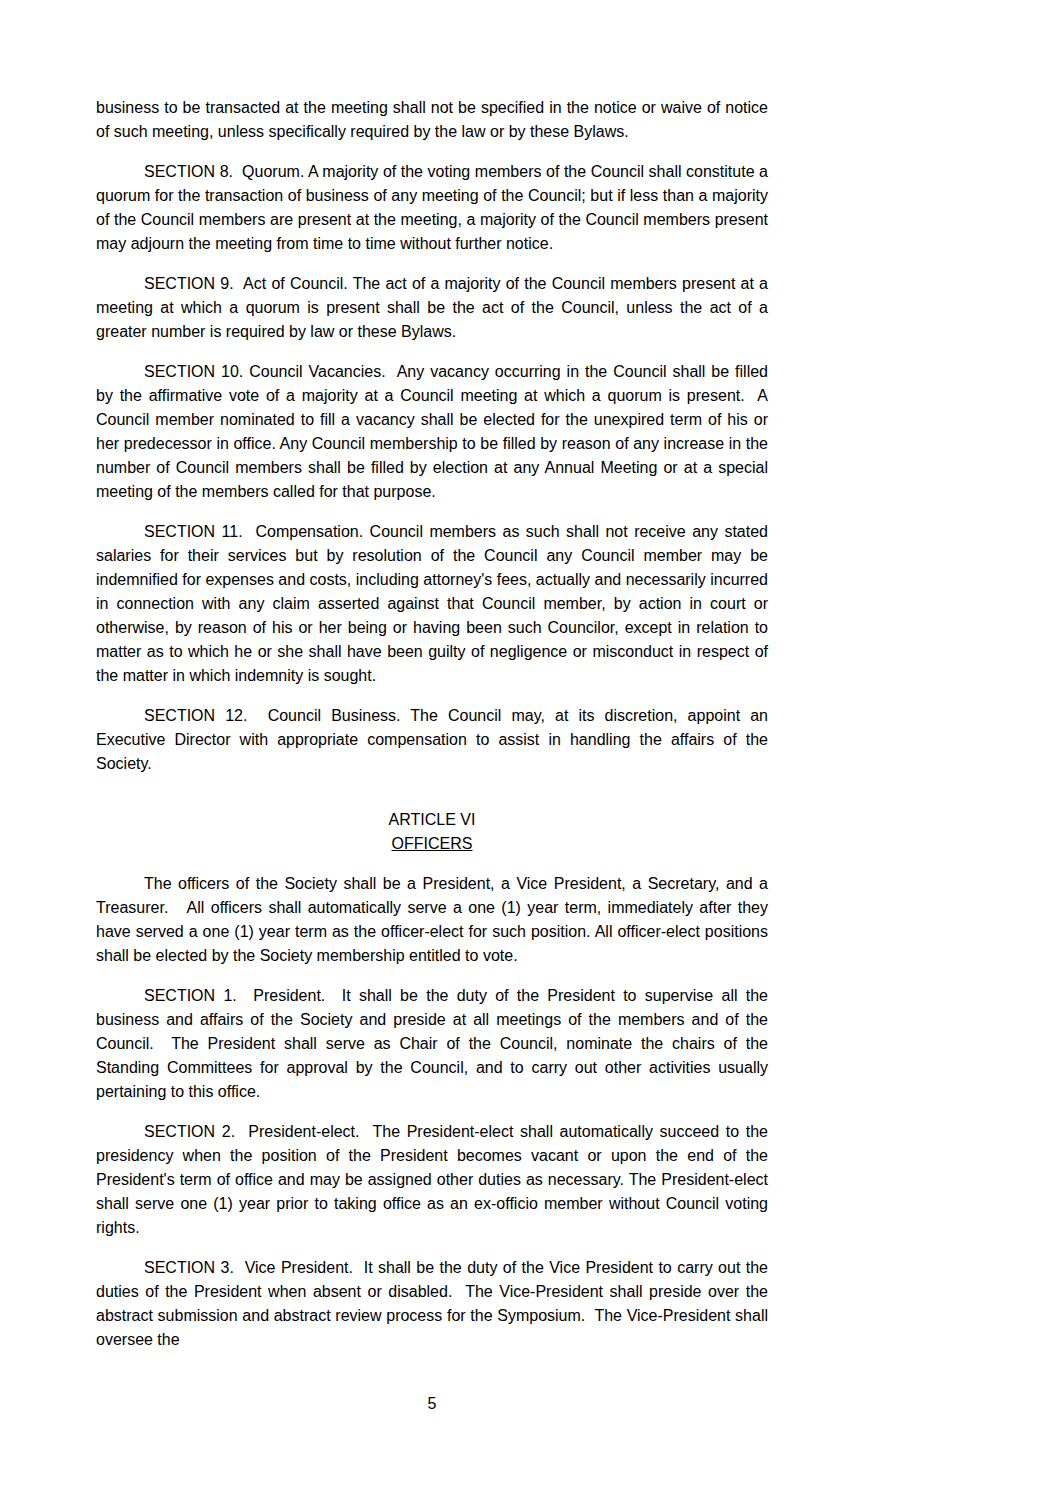business to be transacted at the meeting shall not be specified in the notice or waive of notice of such meeting, unless specifically required by the law or by these Bylaws.
SECTION 8. Quorum. A majority of the voting members of the Council shall constitute a quorum for the transaction of business of any meeting of the Council; but if less than a majority of the Council members are present at the meeting, a majority of the Council members present may adjourn the meeting from time to time without further notice.
SECTION 9. Act of Council. The act of a majority of the Council members present at a meeting at which a quorum is present shall be the act of the Council, unless the act of a greater number is required by law or these Bylaws.
SECTION 10. Council Vacancies. Any vacancy occurring in the Council shall be filled by the affirmative vote of a majority at a Council meeting at which a quorum is present. A Council member nominated to fill a vacancy shall be elected for the unexpired term of his or her predecessor in office. Any Council membership to be filled by reason of any increase in the number of Council members shall be filled by election at any Annual Meeting or at a special meeting of the members called for that purpose.
SECTION 11. Compensation. Council members as such shall not receive any stated salaries for their services but by resolution of the Council any Council member may be indemnified for expenses and costs, including attorney's fees, actually and necessarily incurred in connection with any claim asserted against that Council member, by action in court or otherwise, by reason of his or her being or having been such Councilor, except in relation to matter as to which he or she shall have been guilty of negligence or misconduct in respect of the matter in which indemnity is sought.
SECTION 12. Council Business. The Council may, at its discretion, appoint an Executive Director with appropriate compensation to assist in handling the affairs of the Society.
ARTICLE VI
OFFICERS
The officers of the Society shall be a President, a Vice President, a Secretary, and a Treasurer. All officers shall automatically serve a one (1) year term, immediately after they have served a one (1) year term as the officer-elect for such position. All officer-elect positions shall be elected by the Society membership entitled to vote.
SECTION 1. President. It shall be the duty of the President to supervise all the business and affairs of the Society and preside at all meetings of the members and of the Council. The President shall serve as Chair of the Council, nominate the chairs of the Standing Committees for approval by the Council, and to carry out other activities usually pertaining to this office.
SECTION 2. President-elect. The President-elect shall automatically succeed to the presidency when the position of the President becomes vacant or upon the end of the President's term of office and may be assigned other duties as necessary. The President-elect shall serve one (1) year prior to taking office as an ex-officio member without Council voting rights.
SECTION 3. Vice President. It shall be the duty of the Vice President to carry out the duties of the President when absent or disabled. The Vice-President shall preside over the abstract submission and abstract review process for the Symposium. The Vice-President shall oversee the
5